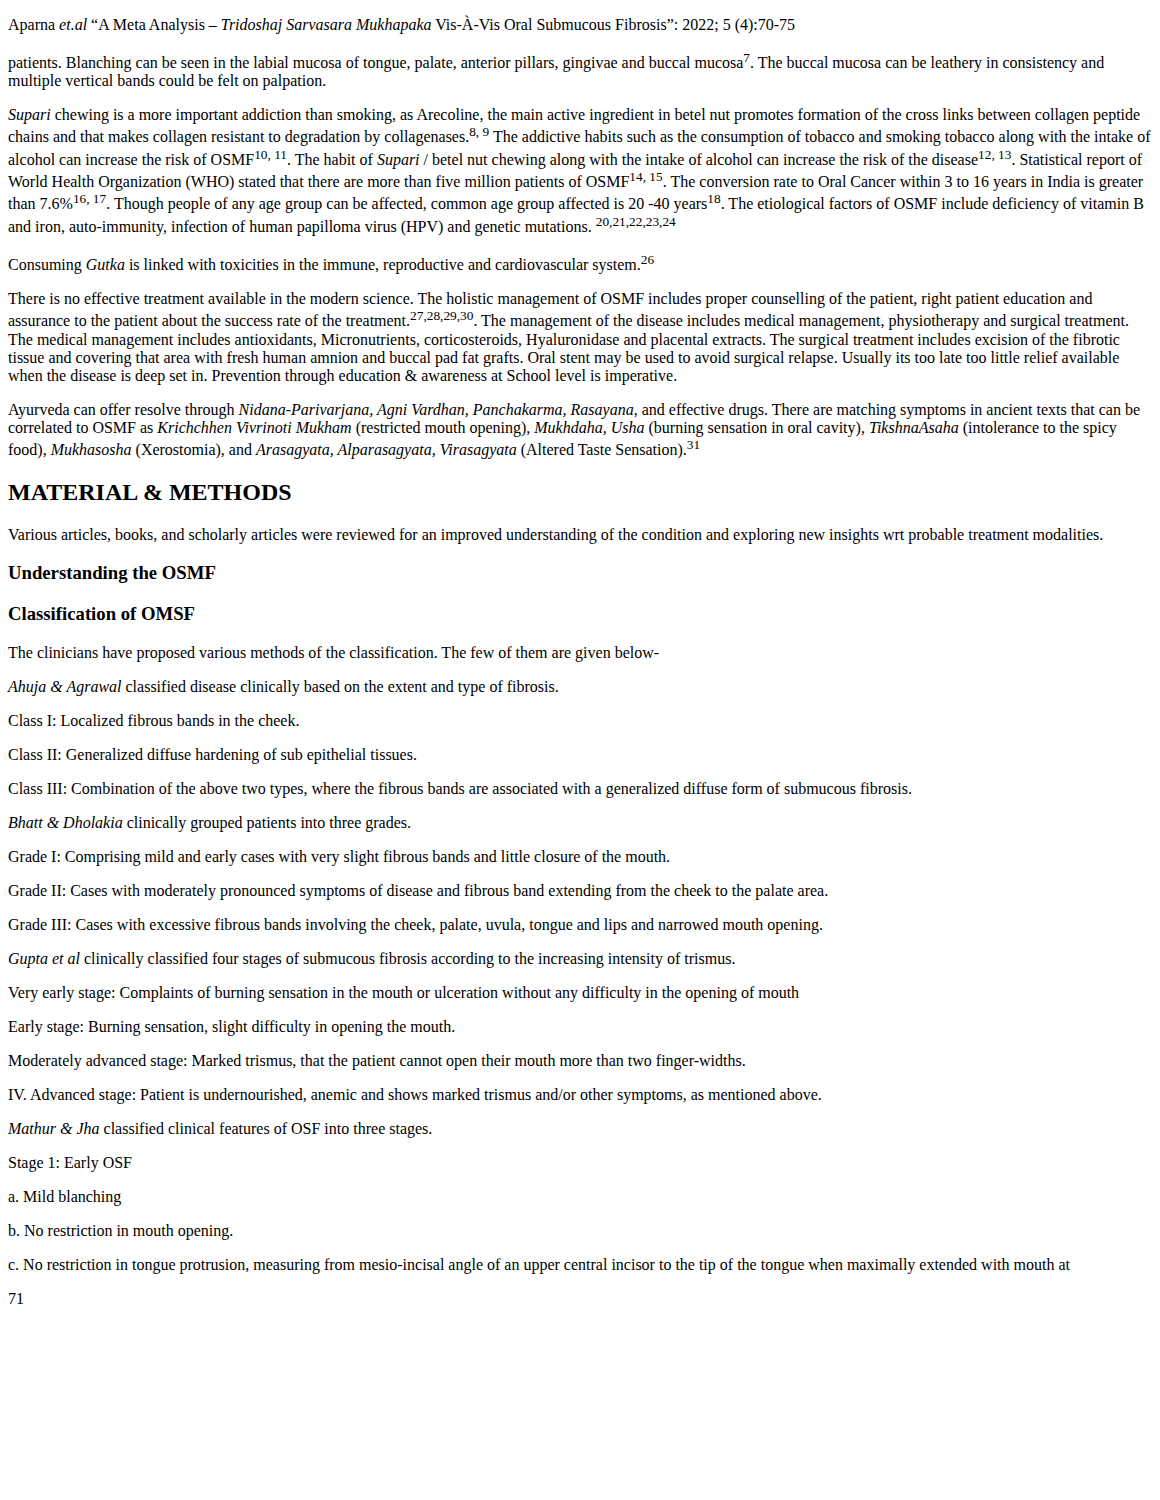Aparna et.al “A Meta Analysis – Tridoshaj Sarvasara Mukhapaka Vis-À-Vis Oral Submucous Fibrosis”: 2022; 5 (4):70-75
patients. Blanching can be seen in the labial mucosa of tongue, palate, anterior pillars, gingivae and buccal mucosa7. The buccal mucosa can be leathery in consistency and multiple vertical bands could be felt on palpation.
Supari chewing is a more important addiction than smoking, as Arecoline, the main active ingredient in betel nut promotes formation of the cross links between collagen peptide chains and that makes collagen resistant to degradation by collagenases.8, 9 The addictive habits such as the consumption of tobacco and smoking tobacco along with the intake of alcohol can increase the risk of OSMF10, 11. The habit of Supari / betel nut chewing along with the intake of alcohol can increase the risk of the disease12, 13. Statistical report of World Health Organization (WHO) stated that there are more than five million patients of OSMF14, 15. The conversion rate to Oral Cancer within 3 to 16 years in India is greater than 7.6%16, 17. Though people of any age group can be affected, common age group affected is 20 -40 years18. The etiological factors of OSMF include deficiency of vitamin B and iron, auto-immunity, infection of human papilloma virus (HPV) and genetic mutations. 20,21,22,23,24
Consuming Gutka is linked with toxicities in the immune, reproductive and cardiovascular system.26
There is no effective treatment available in the modern science. The holistic management of OSMF includes proper counselling of the patient, right patient education and assurance to the patient about the success rate of the treatment.27,28,29,30. The management of the disease includes medical management, physiotherapy and surgical treatment. The medical management includes antioxidants, Micronutrients, corticosteroids, Hyaluronidase and placental extracts. The surgical treatment includes excision of the fibrotic tissue and covering that area with fresh human amnion and buccal pad fat grafts. Oral stent may be used to avoid surgical relapse. Usually its too late too little relief available when the disease is deep set in. Prevention through education & awareness at School level is imperative.
Ayurveda can offer resolve through Nidana-Parivarjana, Agni Vardhan, Panchakarma, Rasayana, and effective drugs. There are matching symptoms in ancient texts that can be correlated to OSMF as Krichchhen Vivrinoti Mukham (restricted mouth opening), Mukhdaha, Usha (burning sensation in oral cavity), TikshnaAsaha (intolerance to the spicy food), Mukhasosha (Xerostomia), and Arasagyata, Alparasagyata, Virasagyata (Altered Taste Sensation).31
MATERIAL & METHODS
Various articles, books, and scholarly articles were reviewed for an improved understanding of the condition and exploring new insights wrt probable treatment modalities.
Understanding the OSMF
Classification of OMSF
The clinicians have proposed various methods of the classification. The few of them are given below-
Ahuja & Agrawal classified disease clinically based on the extent and type of fibrosis.
Class I: Localized fibrous bands in the cheek.
Class II: Generalized diffuse hardening of sub epithelial tissues.
Class III: Combination of the above two types, where the fibrous bands are associated with a generalized diffuse form of submucous fibrosis.
Bhatt & Dholakia clinically grouped patients into three grades.
Grade I: Comprising mild and early cases with very slight fibrous bands and little closure of the mouth.
Grade II: Cases with moderately pronounced symptoms of disease and fibrous band extending from the cheek to the palate area.
Grade III: Cases with excessive fibrous bands involving the cheek, palate, uvula, tongue and lips and narrowed mouth opening.
Gupta et al clinically classified four stages of submucous fibrosis according to the increasing intensity of trismus.
Very early stage: Complaints of burning sensation in the mouth or ulceration without any difficulty in the opening of mouth
Early stage: Burning sensation, slight difficulty in opening the mouth.
Moderately advanced stage: Marked trismus, that the patient cannot open their mouth more than two finger-widths.
IV. Advanced stage: Patient is undernourished, anemic and shows marked trismus and/or other symptoms, as mentioned above.
Mathur & Jha classified clinical features of OSF into three stages.
Stage 1: Early OSF
a. Mild blanching
b. No restriction in mouth opening.
c. No restriction in tongue protrusion, measuring from mesio-incisal angle of an upper central incisor to the tip of the tongue when maximally extended with mouth at
71